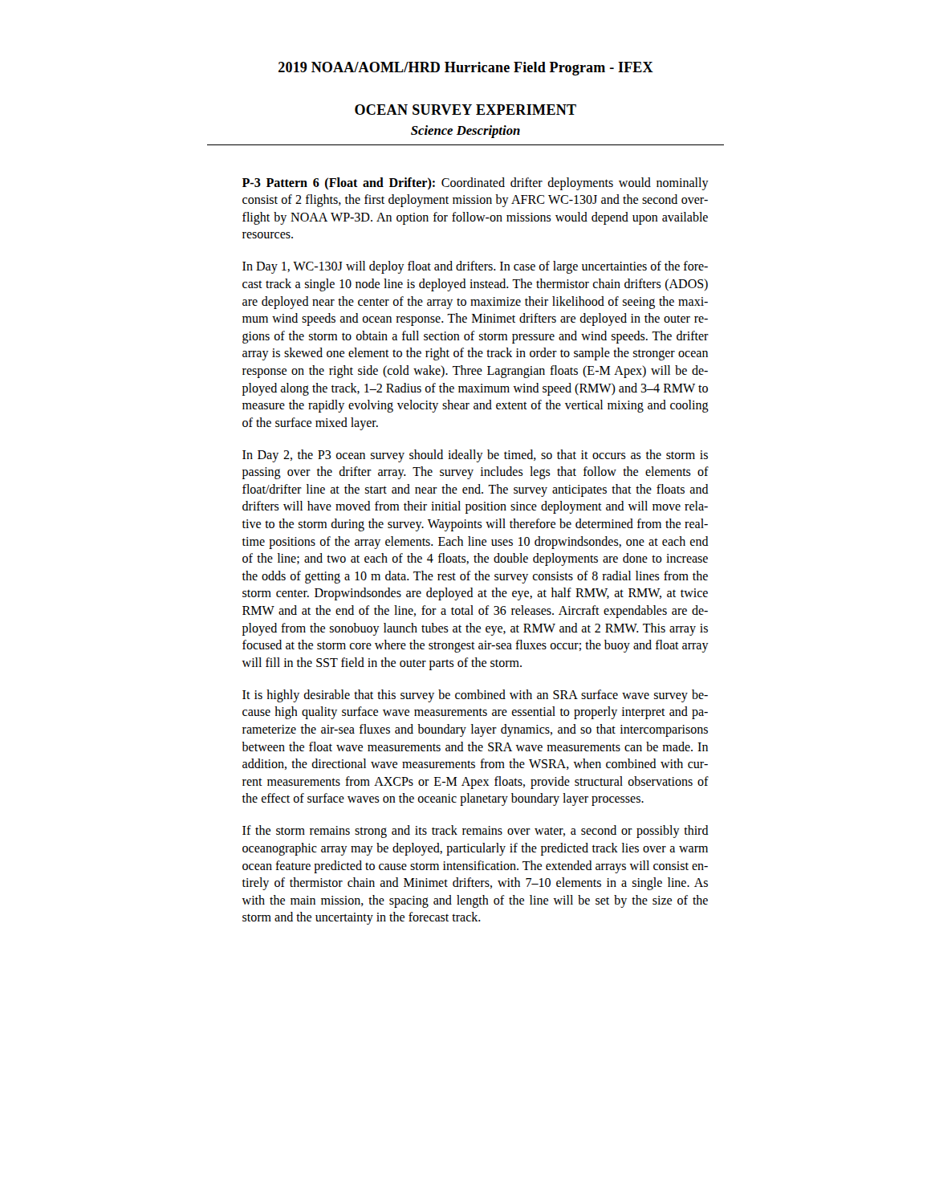2019 NOAA/AOML/HRD Hurricane Field Program - IFEX
OCEAN SURVEY EXPERIMENT
Science Description
P-3 Pattern 6 (Float and Drifter): Coordinated drifter deployments would nominally consist of 2 flights, the first deployment mission by AFRC WC-130J and the second overflight by NOAA WP-3D. An option for follow-on missions would depend upon available resources.
In Day 1, WC-130J will deploy float and drifters. In case of large uncertainties of the forecast track a single 10 node line is deployed instead. The thermistor chain drifters (ADOS) are deployed near the center of the array to maximize their likelihood of seeing the maximum wind speeds and ocean response. The Minimet drifters are deployed in the outer regions of the storm to obtain a full section of storm pressure and wind speeds. The drifter array is skewed one element to the right of the track in order to sample the stronger ocean response on the right side (cold wake). Three Lagrangian floats (E-M Apex) will be deployed along the track, 1–2 Radius of the maximum wind speed (RMW) and 3–4 RMW to measure the rapidly evolving velocity shear and extent of the vertical mixing and cooling of the surface mixed layer.
In Day 2, the P3 ocean survey should ideally be timed, so that it occurs as the storm is passing over the drifter array. The survey includes legs that follow the elements of float/drifter line at the start and near the end. The survey anticipates that the floats and drifters will have moved from their initial position since deployment and will move relative to the storm during the survey. Waypoints will therefore be determined from the real-time positions of the array elements. Each line uses 10 dropwindsondes, one at each end of the line; and two at each of the 4 floats, the double deployments are done to increase the odds of getting a 10 m data. The rest of the survey consists of 8 radial lines from the storm center. Dropwindsondes are deployed at the eye, at half RMW, at RMW, at twice RMW and at the end of the line, for a total of 36 releases. Aircraft expendables are deployed from the sonobuoy launch tubes at the eye, at RMW and at 2 RMW. This array is focused at the storm core where the strongest air-sea fluxes occur; the buoy and float array will fill in the SST field in the outer parts of the storm.
It is highly desirable that this survey be combined with an SRA surface wave survey because high quality surface wave measurements are essential to properly interpret and parameterize the air-sea fluxes and boundary layer dynamics, and so that intercomparisons between the float wave measurements and the SRA wave measurements can be made. In addition, the directional wave measurements from the WSRA, when combined with current measurements from AXCPs or E-M Apex floats, provide structural observations of the effect of surface waves on the oceanic planetary boundary layer processes.
If the storm remains strong and its track remains over water, a second or possibly third oceanographic array may be deployed, particularly if the predicted track lies over a warm ocean feature predicted to cause storm intensification. The extended arrays will consist entirely of thermistor chain and Minimet drifters, with 7–10 elements in a single line. As with the main mission, the spacing and length of the line will be set by the size of the storm and the uncertainty in the forecast track.